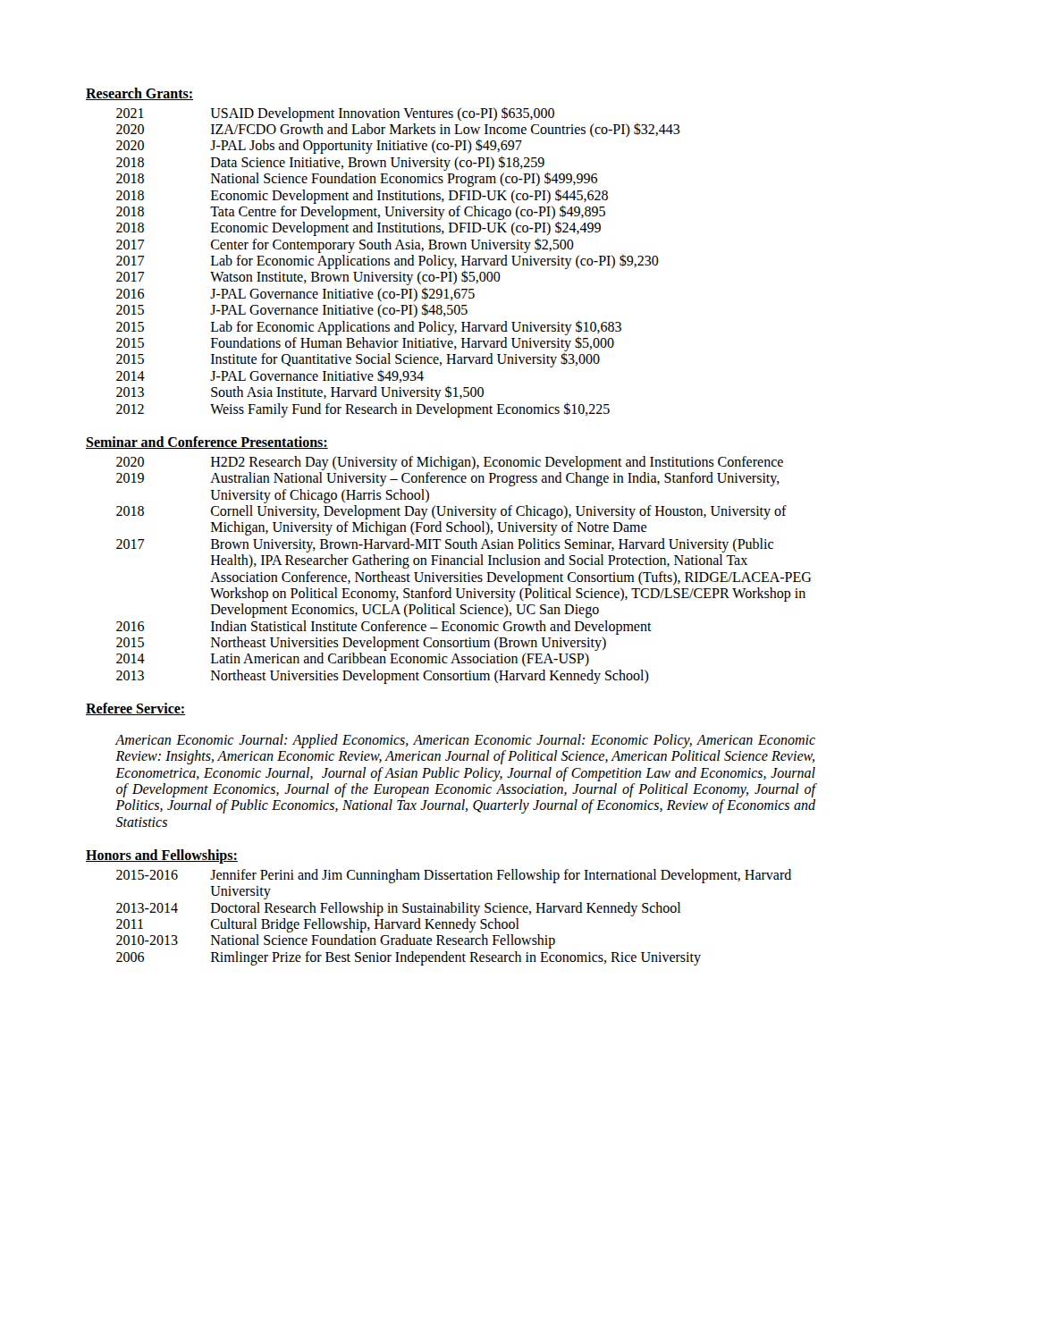Research Grants:
| 2021 | USAID Development Innovation Ventures (co-PI) $635,000 |
| 2020 | IZA/FCDO Growth and Labor Markets in Low Income Countries (co-PI) $32,443 |
| 2020 | J-PAL Jobs and Opportunity Initiative (co-PI) $49,697 |
| 2018 | Data Science Initiative, Brown University (co-PI) $18,259 |
| 2018 | National Science Foundation Economics Program (co-PI) $499,996 |
| 2018 | Economic Development and Institutions, DFID-UK (co-PI) $445,628 |
| 2018 | Tata Centre for Development, University of Chicago (co-PI) $49,895 |
| 2018 | Economic Development and Institutions, DFID-UK (co-PI) $24,499 |
| 2017 | Center for Contemporary South Asia, Brown University $2,500 |
| 2017 | Lab for Economic Applications and Policy, Harvard University (co-PI) $9,230 |
| 2017 | Watson Institute, Brown University (co-PI) $5,000 |
| 2016 | J-PAL Governance Initiative (co-PI) $291,675 |
| 2015 | J-PAL Governance Initiative (co-PI) $48,505 |
| 2015 | Lab for Economic Applications and Policy, Harvard University $10,683 |
| 2015 | Foundations of Human Behavior Initiative, Harvard University $5,000 |
| 2015 | Institute for Quantitative Social Science, Harvard University $3,000 |
| 2014 | J-PAL Governance Initiative $49,934 |
| 2013 | South Asia Institute, Harvard University $1,500 |
| 2012 | Weiss Family Fund for Research in Development Economics $10,225 |
Seminar and Conference Presentations:
| 2020 | H2D2 Research Day (University of Michigan), Economic Development and Institutions Conference |
| 2019 | Australian National University – Conference on Progress and Change in India, Stanford University, University of Chicago (Harris School) |
| 2018 | Cornell University, Development Day (University of Chicago), University of Houston, University of Michigan, University of Michigan (Ford School), University of Notre Dame |
| 2017 | Brown University, Brown-Harvard-MIT South Asian Politics Seminar, Harvard University (Public Health), IPA Researcher Gathering on Financial Inclusion and Social Protection, National Tax Association Conference, Northeast Universities Development Consortium (Tufts), RIDGE/LACEA-PEG Workshop on Political Economy, Stanford University (Political Science), TCD/LSE/CEPR Workshop in Development Economics, UCLA (Political Science), UC San Diego |
| 2016 | Indian Statistical Institute Conference – Economic Growth and Development |
| 2015 | Northeast Universities Development Consortium (Brown University) |
| 2014 | Latin American and Caribbean Economic Association (FEA-USP) |
| 2013 | Northeast Universities Development Consortium (Harvard Kennedy School) |
Referee Service:
American Economic Journal: Applied Economics, American Economic Journal: Economic Policy, American Economic Review: Insights, American Economic Review, American Journal of Political Science, American Political Science Review, Econometrica, Economic Journal, Journal of Asian Public Policy, Journal of Competition Law and Economics, Journal of Development Economics, Journal of the European Economic Association, Journal of Political Economy, Journal of Politics, Journal of Public Economics, National Tax Journal, Quarterly Journal of Economics, Review of Economics and Statistics
Honors and Fellowships:
| 2015-2016 | Jennifer Perini and Jim Cunningham Dissertation Fellowship for International Development, Harvard University |
| 2013-2014 | Doctoral Research Fellowship in Sustainability Science, Harvard Kennedy School |
| 2011 | Cultural Bridge Fellowship, Harvard Kennedy School |
| 2010-2013 | National Science Foundation Graduate Research Fellowship |
| 2006 | Rimlinger Prize for Best Senior Independent Research in Economics, Rice University |